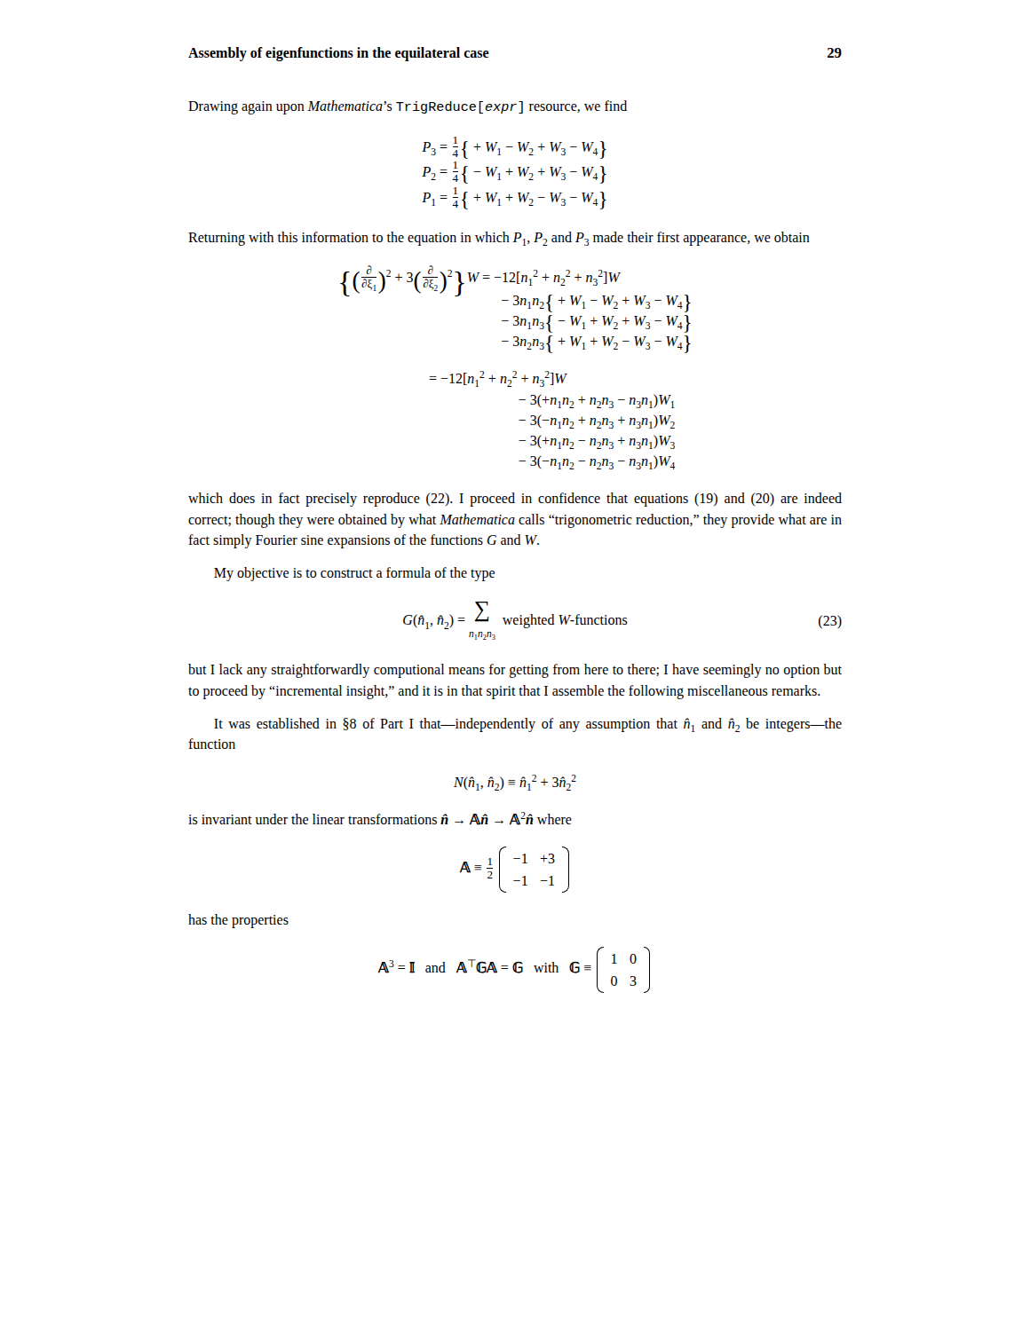Assembly of eigenfunctions in the equilateral case 29
Drawing again upon Mathematica’s TrigReduce[expr] resource, we find
P3 = 14{ + W1 − W2 + W3 − W4}
P2 = 14{ − W1 + W2 + W3 − W4}
P1 = 14{ + W1 + W2 − W3 − W4}
Returning with this information to the equation in which P1, P2 and P3 made their first appearance, we obtain
{(∂∂ξ1)2 + 3(∂∂ξ2)2}W = −12[n12 + n22 + n32]W
− 3n1n2{ + W1 − W2 + W3 − W4}
− 3n1n3{ − W1 + W2 + W3 − W4}
− 3n2n3{ + W1 + W2 − W3 − W4}
= −12[n12 + n22 + n32]W
− 3(+n1n2 + n2n3 − n3n1)W1
− 3(−n1n2 + n2n3 + n3n1)W2
− 3(+n1n2 − n2n3 + n3n1)W3
− 3(−n1n2 − n2n3 − n3n1)W4
which does in fact precisely reproduce (22). I proceed in confidence that equations (19) and (20) are indeed correct; though they were obtained by what Mathematica calls “trigonometric reduction,” they provide what are in fact simply Fourier sine expansions of the functions G and W.
My objective is to construct a formula of the type
G(n̂1, n̂2) = ∑
n1n2n3 weighted W-functions (23)
but I lack any straightforwardly computional means for getting from here to there; I have seemingly no option but to proceed by “incremental insight,” and it is in that spirit that I assemble the following miscellaneous remarks.
It was established in §8 of Part I that—independently of any assumption that n̂1 and n̂2 be integers—the function
N(n̂1, n̂2) ≡ n̂12 + 3n̂22
is invariant under the linear transformations n̂ → 𝔸n̂ → 𝔸2n̂ where
𝔸 ≡ 12
| −1 | +3 |
| −1 | −1 |
has the properties
𝔸3 = 𝕀 and 𝔸⊤𝔾𝔸 = 𝔾 with 𝔾 ≡
| 1 | 0 |
| 0 | 3 |